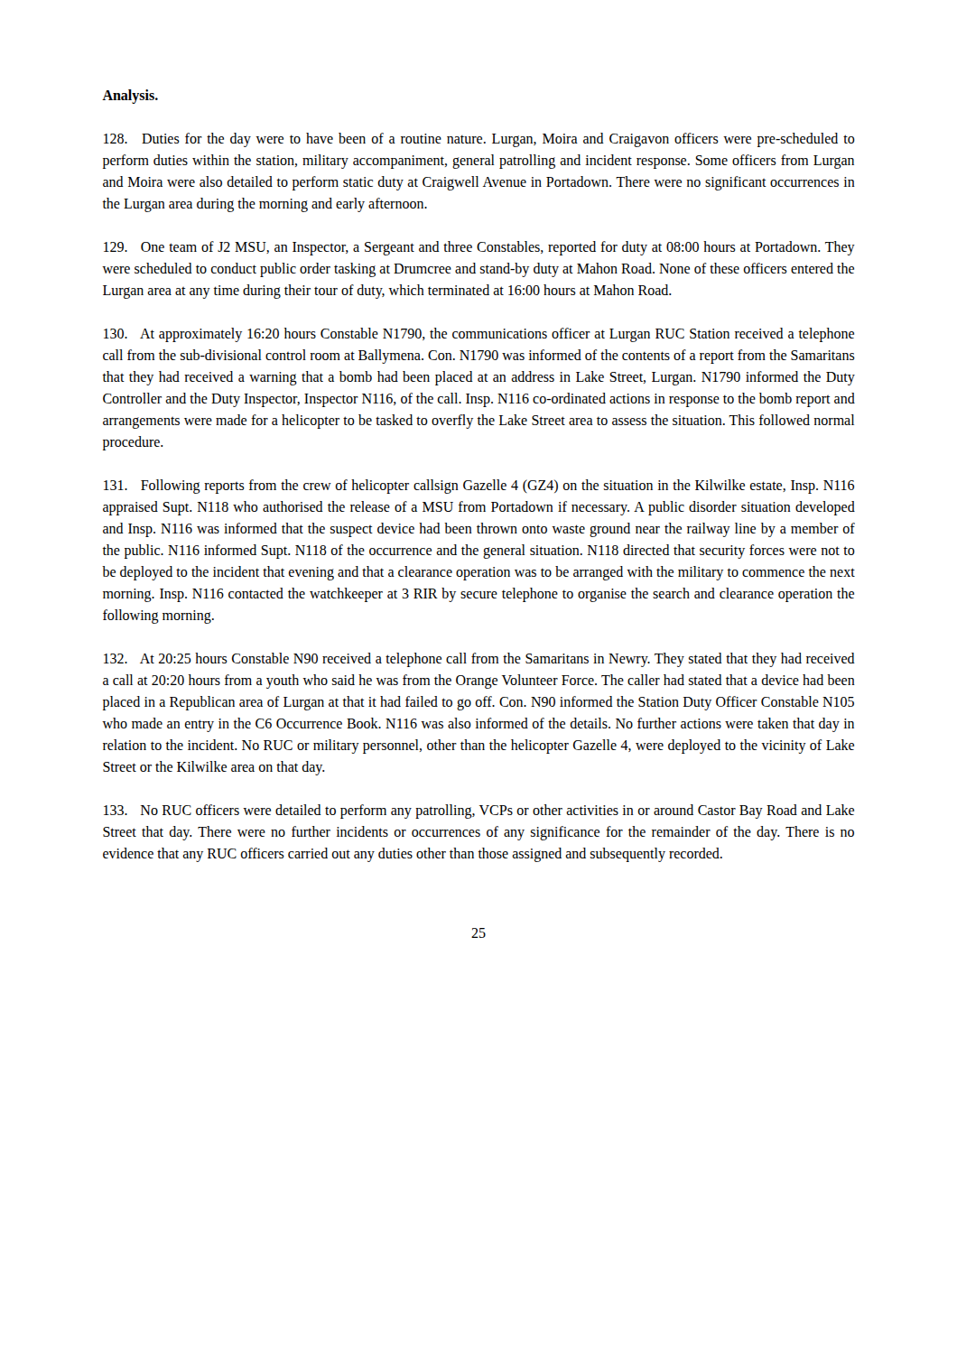Analysis.
128. Duties for the day were to have been of a routine nature. Lurgan, Moira and Craigavon officers were pre-scheduled to perform duties within the station, military accompaniment, general patrolling and incident response. Some officers from Lurgan and Moira were also detailed to perform static duty at Craigwell Avenue in Portadown. There were no significant occurrences in the Lurgan area during the morning and early afternoon.
129. One team of J2 MSU, an Inspector, a Sergeant and three Constables, reported for duty at 08:00 hours at Portadown. They were scheduled to conduct public order tasking at Drumcree and stand-by duty at Mahon Road. None of these officers entered the Lurgan area at any time during their tour of duty, which terminated at 16:00 hours at Mahon Road.
130. At approximately 16:20 hours Constable N1790, the communications officer at Lurgan RUC Station received a telephone call from the sub-divisional control room at Ballymena. Con. N1790 was informed of the contents of a report from the Samaritans that they had received a warning that a bomb had been placed at an address in Lake Street, Lurgan. N1790 informed the Duty Controller and the Duty Inspector, Inspector N116, of the call. Insp. N116 co-ordinated actions in response to the bomb report and arrangements were made for a helicopter to be tasked to overfly the Lake Street area to assess the situation. This followed normal procedure.
131. Following reports from the crew of helicopter callsign Gazelle 4 (GZ4) on the situation in the Kilwilke estate, Insp. N116 appraised Supt. N118 who authorised the release of a MSU from Portadown if necessary. A public disorder situation developed and Insp. N116 was informed that the suspect device had been thrown onto waste ground near the railway line by a member of the public. N116 informed Supt. N118 of the occurrence and the general situation. N118 directed that security forces were not to be deployed to the incident that evening and that a clearance operation was to be arranged with the military to commence the next morning. Insp. N116 contacted the watchkeeper at 3 RIR by secure telephone to organise the search and clearance operation the following morning.
132. At 20:25 hours Constable N90 received a telephone call from the Samaritans in Newry. They stated that they had received a call at 20:20 hours from a youth who said he was from the Orange Volunteer Force. The caller had stated that a device had been placed in a Republican area of Lurgan at that it had failed to go off. Con. N90 informed the Station Duty Officer Constable N105 who made an entry in the C6 Occurrence Book. N116 was also informed of the details. No further actions were taken that day in relation to the incident. No RUC or military personnel, other than the helicopter Gazelle 4, were deployed to the vicinity of Lake Street or the Kilwilke area on that day.
133. No RUC officers were detailed to perform any patrolling, VCPs or other activities in or around Castor Bay Road and Lake Street that day. There were no further incidents or occurrences of any significance for the remainder of the day. There is no evidence that any RUC officers carried out any duties other than those assigned and subsequently recorded.
25